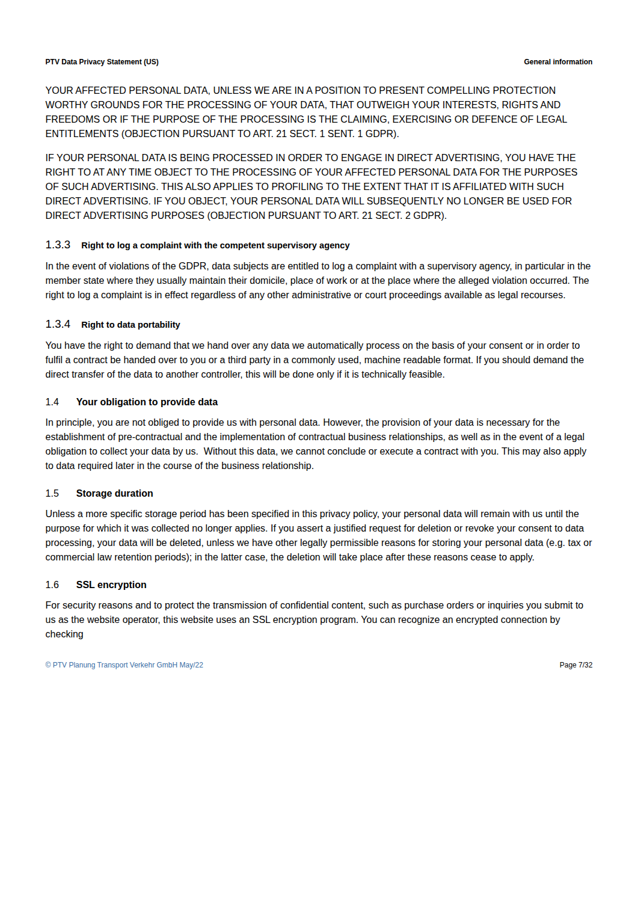PTV Data Privacy Statement (US)
General information
Your affected personal data, unless we are in a position to present compelling protection worthy grounds for the processing of your data, that outweigh your interests, rights and freedoms or if the purpose of the processing is the claiming, exercising or defence of legal entitlements (objection pursuant to Art. 21 Sect. 1 Sent. 1 GDPR).
If your personal data is being processed in order to engage in direct advertising, you have the right to at any time object to the processing of your affected personal data for the purposes of such advertising. This also applies to profiling to the extent that it is affiliated with such direct advertising. If you object, your personal data will subsequently no longer be used for direct advertising purposes (objection pursuant to Art. 21 Sect. 2 GDPR).
1.3.3 Right to log a complaint with the competent supervisory agency
In the event of violations of the GDPR, data subjects are entitled to log a complaint with a supervisory agency, in particular in the member state where they usually maintain their domicile, place of work or at the place where the alleged violation occurred. The right to log a complaint is in effect regardless of any other administrative or court proceedings available as legal recourses.
1.3.4 Right to data portability
You have the right to demand that we hand over any data we automatically process on the basis of your consent or in order to fulfil a contract be handed over to you or a third party in a commonly used, machine readable format. If you should demand the direct transfer of the data to another controller, this will be done only if it is technically feasible.
1.4 Your obligation to provide data
In principle, you are not obliged to provide us with personal data. However, the provision of your data is necessary for the establishment of pre-contractual and the implementation of contractual business relationships, as well as in the event of a legal obligation to collect your data by us. Without this data, we cannot conclude or execute a contract with you. This may also apply to data required later in the course of the business relationship.
1.5 Storage duration
Unless a more specific storage period has been specified in this privacy policy, your personal data will remain with us until the purpose for which it was collected no longer applies. If you assert a justified request for deletion or revoke your consent to data processing, your data will be deleted, unless we have other legally permissible reasons for storing your personal data (e.g. tax or commercial law retention periods); in the latter case, the deletion will take place after these reasons cease to apply.
1.6 SSL encryption
For security reasons and to protect the transmission of confidential content, such as purchase orders or inquiries you submit to us as the website operator, this website uses an SSL encryption program. You can recognize an encrypted connection by checking
© PTV Planung Transport Verkehr GmbH May/22
Page 7/32